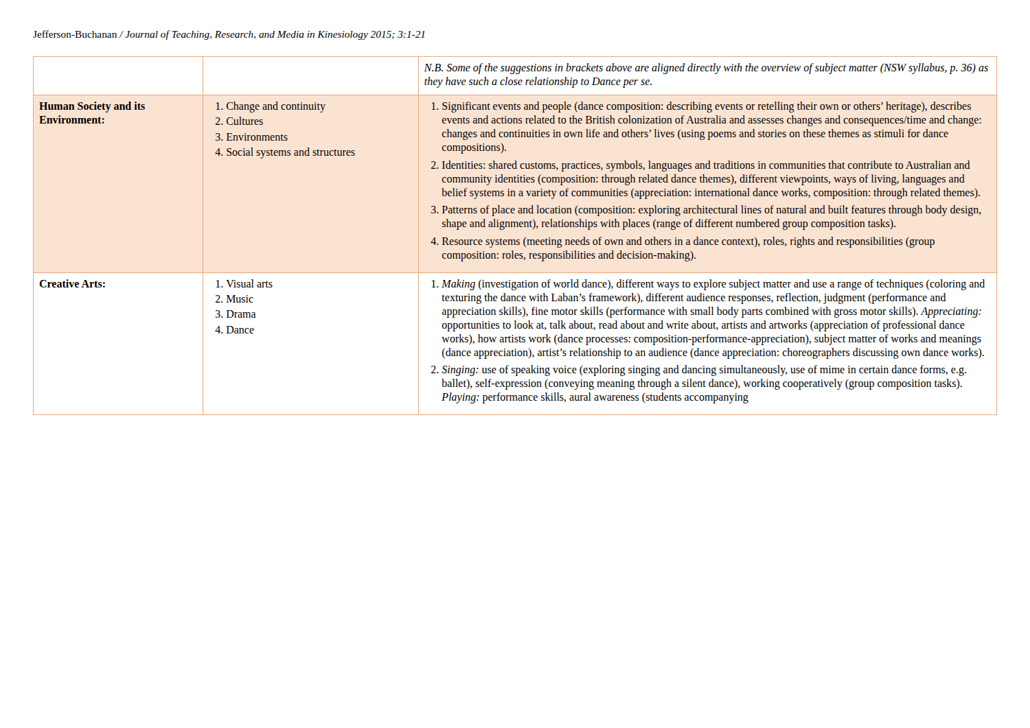Jefferson-Buchanan / Journal of Teaching, Research, and Media in Kinesiology 2015; 3:1-21
| | | N.B. Some of the suggestions in brackets above are aligned directly with the overview of subject matter (NSW syllabus, p. 36) as they have such a close relationship to Dance per se. |
| Human Society and its Environment: | Change and continuity Cultures Environments Social systems and structures | Significant events and people (dance composition: describing events or retelling their own or others’ heritage), describes events and actions related to the British colonization of Australia and assesses changes and consequences/time and change: changes and continuities in own life and others’ lives (using poems and stories on these themes as stimuli for dance compositions). Identities: shared customs, practices, symbols, languages and traditions in communities that contribute to Australian and community identities (composition: through related dance themes), different viewpoints, ways of living, languages and belief systems in a variety of communities (appreciation: international dance works, composition: through related themes). Patterns of place and location (composition: exploring architectural lines of natural and built features through body design, shape and alignment), relationships with places (range of different numbered group composition tasks). Resource systems (meeting needs of own and others in a dance context), roles, rights and responsibilities (group composition: roles, responsibilities and decision-making). |
| Creative Arts: | Visual arts Music Drama Dance | Making (investigation of world dance), different ways to explore subject matter and use a range of techniques (coloring and texturing the dance with Laban’s framework), different audience responses, reflection, judgment (performance and appreciation skills), fine motor skills (performance with small body parts combined with gross motor skills). Appreciating: opportunities to look at, talk about, read about and write about, artists and artworks (appreciation of professional dance works), how artists work (dance processes: composition-performance-appreciation), subject matter of works and meanings (dance appreciation), artist’s relationship to an audience (dance appreciation: choreographers discussing own dance works). Singing: use of speaking voice (exploring singing and dancing simultaneously, use of mime in certain dance forms, e.g. ballet), self-expression (conveying meaning through a silent dance), working cooperatively (group composition tasks). Playing: performance skills, aural awareness (students accompanying |